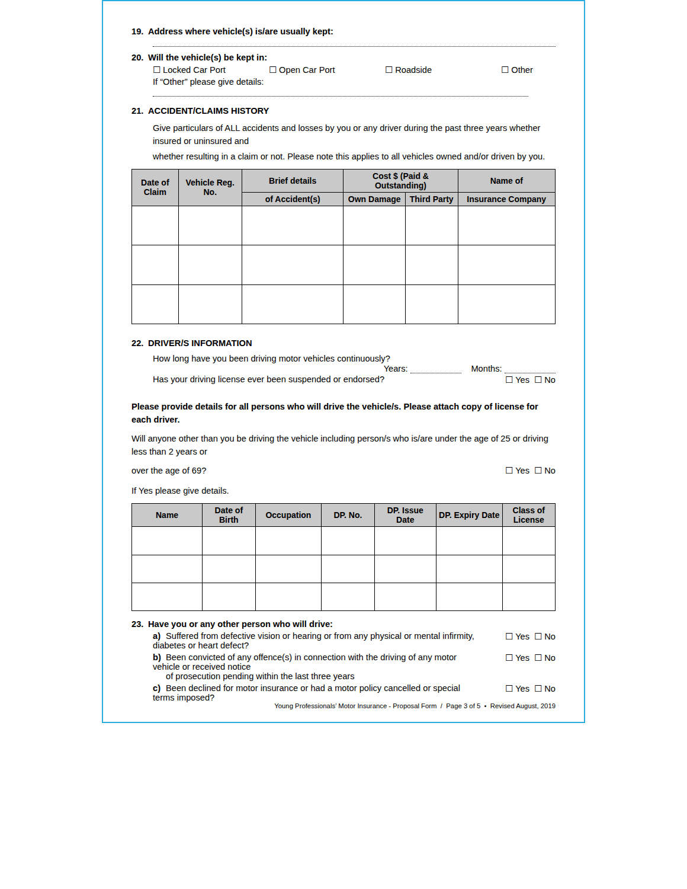19. Address where vehicle(s) is/are usually kept:
20. Will the vehicle(s) be kept in:
☐Locked Car Port ☐Open Car Port ☐Roadside ☐Other
If “Other” please give details:
21. ACCIDENT/CLAIMS HISTORY
Give particulars of ALL accidents and losses by you or any driver during the past three years whether insured or uninsured and
whether resulting in a claim or not. Please note this applies to all vehicles owned and/or driven by you.
| Date of Claim | Vehicle Reg. No. | Brief details | Cost $ (Paid & Outstanding) | Name of |
| --- | --- | --- | --- | --- |
| of Accident(s) | Own Damage | Third Party | Insurance Company |
22. DRIVER/S INFORMATION
How long have you been driving motor vehicles continuously? Years: Months:
Has your driving license ever been suspended or endorsed? ☐Yes ☐No
Please provide details for all persons who will drive the vehicle/s. Please attach copy of license for each driver.
Will anyone other than you be driving the vehicle including person/s who is/are under the age of 25 or driving less than 2 years or
over the age of 69? ☐Yes ☐No
If Yes please give details.
| Name | Date of Birth | Occupation | DP. No. | DP. Issue Date | DP. Expiry Date | Class of License |
| --- | --- | --- | --- | --- | --- | --- |
23. Have you or any other person who will drive:
a) Suffered from defective vision or hearing or from any physical or mental infirmity, diabetes or heart defect? ☐Yes ☐No
b) Been convicted of any offence(s) in connection with the driving of any motor vehicle or received notice ☐Yes ☐No
of prosecution pending within the last three years
c) Been declined for motor insurance or had a motor policy cancelled or special terms imposed? ☐Yes ☐No
Young Professionals’ Motor Insurance - Proposal Form / Page 3 of 5 • Revised August, 2019